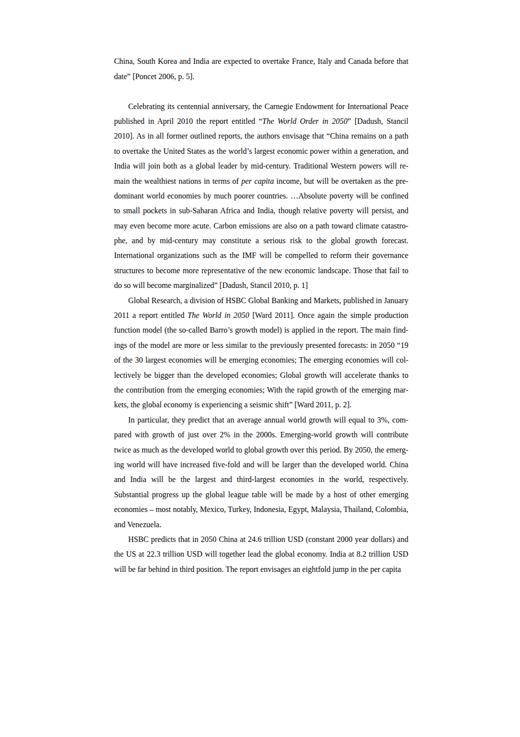China, South Korea and India are expected to overtake France, Italy and Canada before that date” [Poncet 2006, p. 5].
Celebrating its centennial anniversary, the Carnegie Endowment for International Peace published in April 2010 the report entitled “The World Order in 2050” [Dadush, Stancil 2010]. As in all former outlined reports, the authors envisage that “China remains on a path to overtake the United States as the world’s largest economic power within a generation, and India will join both as a global leader by mid-century. Traditional Western powers will remain the wealthiest nations in terms of per capita income, but will be overtaken as the predominant world economies by much poorer countries. …Absolute poverty will be confined to small pockets in sub-Saharan Africa and India, though relative poverty will persist, and may even become more acute. Carbon emissions are also on a path toward climate catastrophe, and by mid-century may constitute a serious risk to the global growth forecast. International organizations such as the IMF will be compelled to reform their governance structures to become more representative of the new economic landscape. Those that fail to do so will become marginalized” [Dadush, Stancil 2010, p. 1]
Global Research, a division of HSBC Global Banking and Markets, published in January 2011 a report entitled The World in 2050 [Ward 2011]. Once again the simple production function model (the so-called Barro’s growth model) is applied in the report. The main findings of the model are more or less similar to the previously presented forecasts: in 2050 “19 of the 30 largest economies will be emerging economies; The emerging economies will collectively be bigger than the developed economies; Global growth will accelerate thanks to the contribution from the emerging economies; With the rapid growth of the emerging markets, the global economy is experiencing a seismic shift” [Ward 2011, p. 2].
In particular, they predict that an average annual world growth will equal to 3%, compared with growth of just over 2% in the 2000s. Emerging-world growth will contribute twice as much as the developed world to global growth over this period. By 2050, the emerging world will have increased five-fold and will be larger than the developed world. China and India will be the largest and third-largest economies in the world, respectively. Substantial progress up the global league table will be made by a host of other emerging economies – most notably, Mexico, Turkey, Indonesia, Egypt, Malaysia, Thailand, Colombia, and Venezuela.
HSBC predicts that in 2050 China at 24.6 trillion USD (constant 2000 year dollars) and the US at 22.3 trillion USD will together lead the global economy. India at 8.2 trillion USD will be far behind in third position. The report envisages an eightfold jump in the per capita